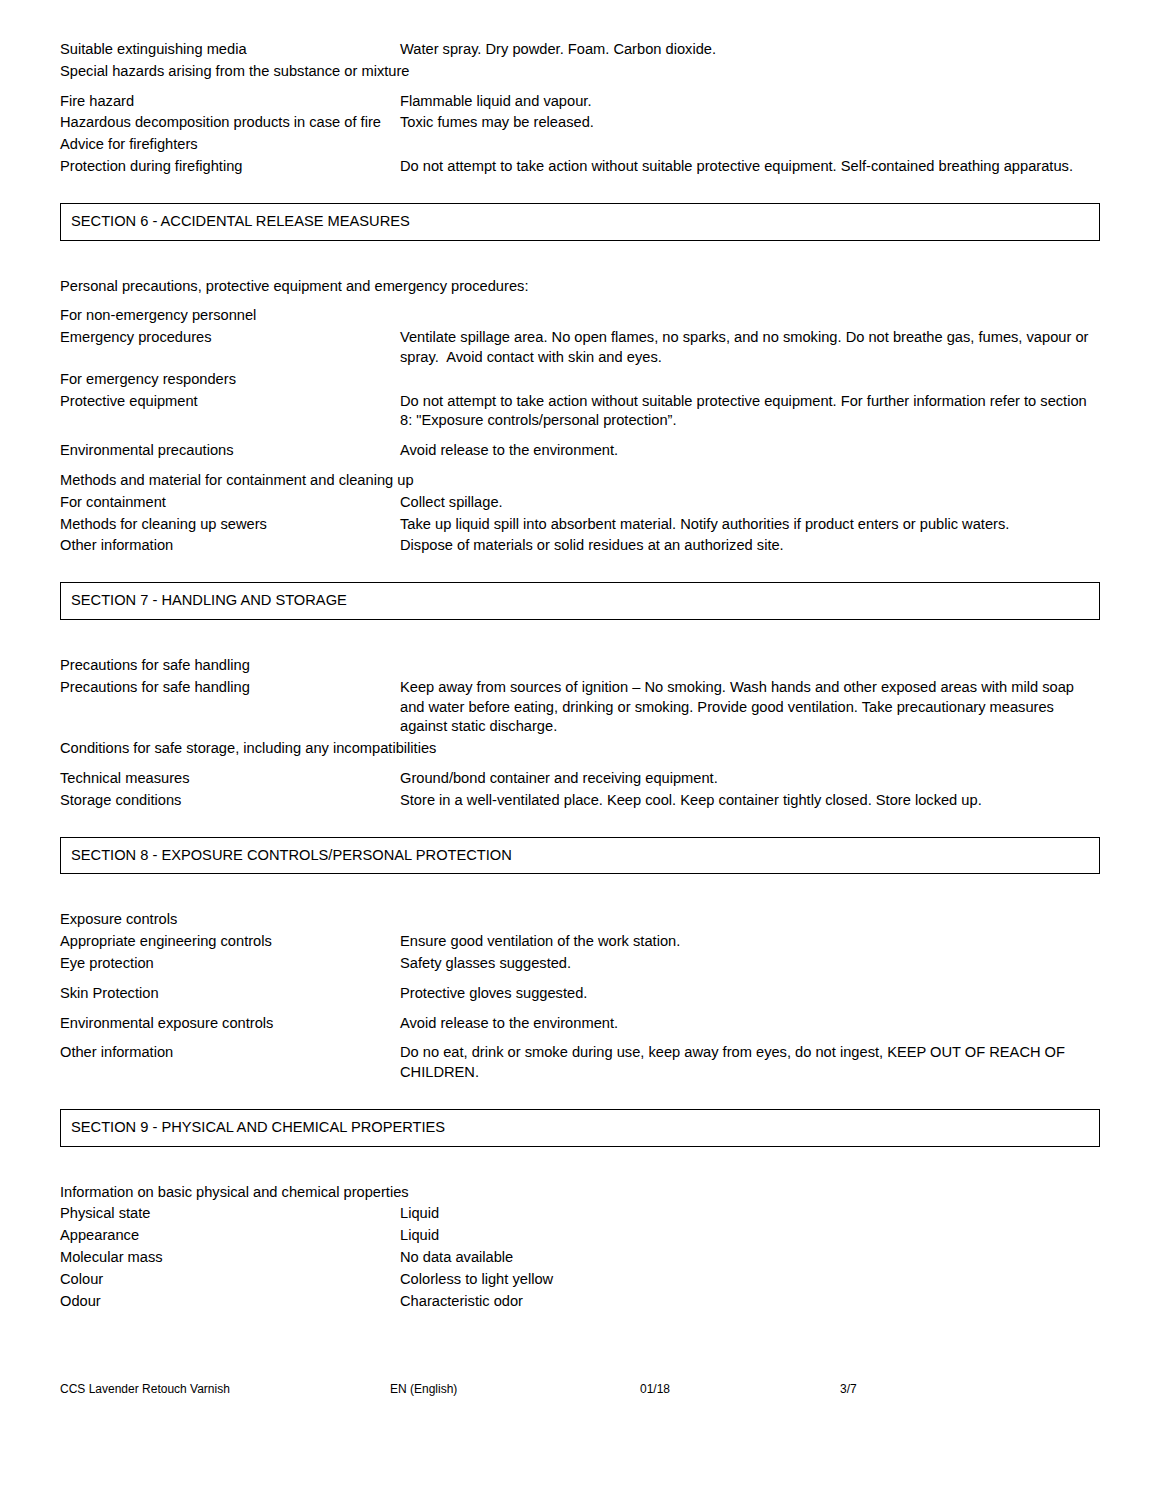Suitable extinguishing media
Water spray. Dry powder. Foam. Carbon dioxide.
Special hazards arising from the substance or mixture
Fire hazard
Flammable liquid and vapour.
Hazardous decomposition products in case of fire
Toxic fumes may be released.
Advice for firefighters
Protection during firefighting
Do not attempt to take action without suitable protective equipment. Self-contained breathing apparatus.
SECTION 6 - ACCIDENTAL RELEASE MEASURES
Personal precautions, protective equipment and emergency procedures:
For non-emergency personnel
Emergency procedures
Ventilate spillage area. No open flames, no sparks, and no smoking. Do not breathe gas, fumes, vapour or spray. Avoid contact with skin and eyes.
For emergency responders
Protective equipment
Do not attempt to take action without suitable protective equipment. For further information refer to section 8: "Exposure controls/personal protection”.
Environmental precautions
Avoid release to the environment.
Methods and material for containment and cleaning up
For containment
Collect spillage.
Methods for cleaning up sewers
Take up liquid spill into absorbent material. Notify authorities if product enters or public waters.
Other information
Dispose of materials or solid residues at an authorized site.
SECTION 7 - HANDLING AND STORAGE
Precautions for safe handling
Precautions for safe handling
Keep away from sources of ignition – No smoking. Wash hands and other exposed areas with mild soap and water before eating, drinking or smoking. Provide good ventilation. Take precautionary measures against static discharge.
Conditions for safe storage, including any incompatibilities
Technical measures
Ground/bond container and receiving equipment.
Storage conditions
Store in a well-ventilated place. Keep cool. Keep container tightly closed. Store locked up.
SECTION 8 - EXPOSURE CONTROLS/PERSONAL PROTECTION
Exposure controls
Appropriate engineering controls
Ensure good ventilation of the work station.
Eye protection
Safety glasses suggested.
Skin Protection
Protective gloves suggested.
Environmental exposure controls
Avoid release to the environment.
Other information
Do no eat, drink or smoke during use, keep away from eyes, do not ingest, KEEP OUT OF REACH OF CHILDREN.
SECTION 9 - PHYSICAL AND CHEMICAL PROPERTIES
Information on basic physical and chemical properties
Physical state
Liquid
Appearance
Liquid
Molecular mass
No data available
Colour
Colorless to light yellow
Odour
Characteristic odor
CCS Lavender Retouch Varnish
EN (English)
01/18
3/7